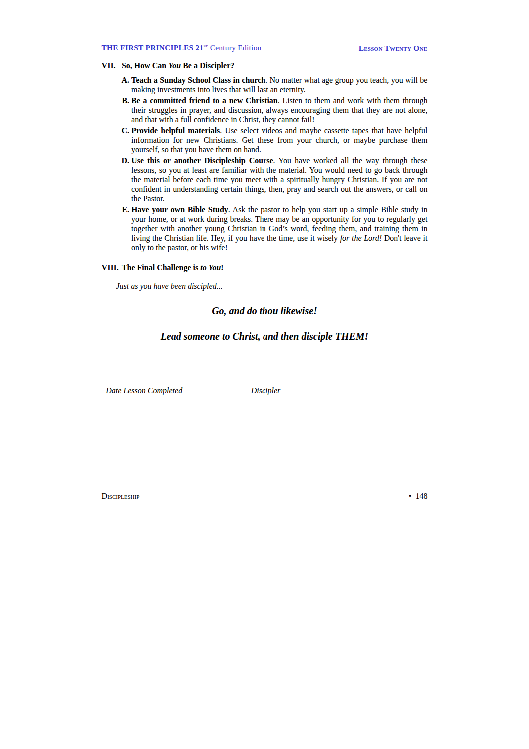THE FIRST PRINCIPLES 21st Century Edition
Lesson Twenty One
VII. So, How Can You Be a Discipler?
Teach a Sunday School Class in church. No matter what age group you teach, you will be making investments into lives that will last an eternity.
Be a committed friend to a new Christian. Listen to them and work with them through their struggles in prayer, and discussion, always encouraging them that they are not alone, and that with a full confidence in Christ, they cannot fail!
Provide helpful materials. Use select videos and maybe cassette tapes that have helpful information for new Christians. Get these from your church, or maybe purchase them yourself, so that you have them on hand.
Use this or another Discipleship Course. You have worked all the way through these lessons, so you at least are familiar with the material. You would need to go back through the material before each time you meet with a spiritually hungry Christian. If you are not confident in understanding certain things, then, pray and search out the answers, or call on the Pastor.
Have your own Bible Study. Ask the pastor to help you start up a simple Bible study in your home, or at work during breaks. There may be an opportunity for you to regularly get together with another young Christian in God’s word, feeding them, and training them in living the Christian life. Hey, if you have the time, use it wisely for the Lord! Don't leave it only to the pastor, or his wife!
VIII. The Final Challenge is to You!
Just as you have been discipled...
Go, and do thou likewise!
Lead someone to Christ, and then disciple THEM!
Date Lesson Completed Discipler
Discipleship
148